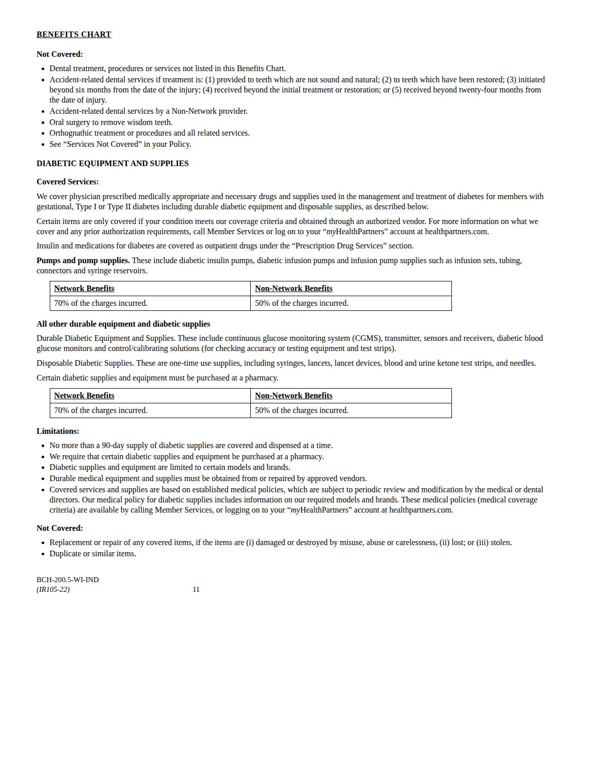BENEFITS CHART
Not Covered:
Dental treatment, procedures or services not listed in this Benefits Chart.
Accident-related dental services if treatment is: (1) provided to teeth which are not sound and natural; (2) to teeth which have been restored; (3) initiated beyond six months from the date of the injury; (4) received beyond the initial treatment or restoration; or (5) received beyond twenty-four months from the date of injury.
Accident-related dental services by a Non-Network provider.
Oral surgery to remove wisdom teeth.
Orthognathic treatment or procedures and all related services.
See “Services Not Covered” in your Policy.
DIABETIC EQUIPMENT AND SUPPLIES
Covered Services:
We cover physician prescribed medically appropriate and necessary drugs and supplies used in the management and treatment of diabetes for members with gestational, Type I or Type II diabetes including durable diabetic equipment and disposable supplies, as described below.
Certain items are only covered if your condition meets our coverage criteria and obtained through an authorized vendor. For more information on what we cover and any prior authorization requirements, call Member Services or log on to your “my HealthPartners” account at healthpartners.com.
Insulin and medications for diabetes are covered as outpatient drugs under the “Prescription Drug Services” section.
Pumps and pump supplies. These include diabetic insulin pumps, diabetic infusion pumps and infusion pump supplies such as infusion sets, tubing, connectors and syringe reservoirs.
| Network Benefits | Non-Network Benefits |
| --- | --- |
| 70% of the charges incurred. | 50% of the charges incurred. |
All other durable equipment and diabetic supplies
Durable Diabetic Equipment and Supplies. These include continuous glucose monitoring system (CGMS), transmitter, sensors and receivers, diabetic blood glucose monitors and control/calibrating solutions (for checking accuracy or testing equipment and test strips).
Disposable Diabetic Supplies. These are one-time use supplies, including syringes, lancets, lancet devices, blood and urine ketone test strips, and needles.
Certain diabetic supplies and equipment must be purchased at a pharmacy.
| Network Benefits | Non-Network Benefits |
| --- | --- |
| 70% of the charges incurred. | 50% of the charges incurred. |
Limitations:
No more than a 90-day supply of diabetic supplies are covered and dispensed at a time.
We require that certain diabetic supplies and equipment be purchased at a pharmacy.
Diabetic supplies and equipment are limited to certain models and brands.
Durable medical equipment and supplies must be obtained from or repaired by approved vendors.
Covered services and supplies are based on established medical policies, which are subject to periodic review and modification by the medical or dental directors. Our medical policy for diabetic supplies includes information on our required models and brands. These medical policies (medical coverage criteria) are available by calling Member Services, or logging on to your “my HealthPartners” account at healthpartners.com.
Not Covered:
Replacement or repair of any covered items, if the items are (i) damaged or destroyed by misuse, abuse or carelessness, (ii) lost; or (iii) stolen.
Duplicate or similar items.
BCH-200.5-WI-IND
(IR105-22) 11